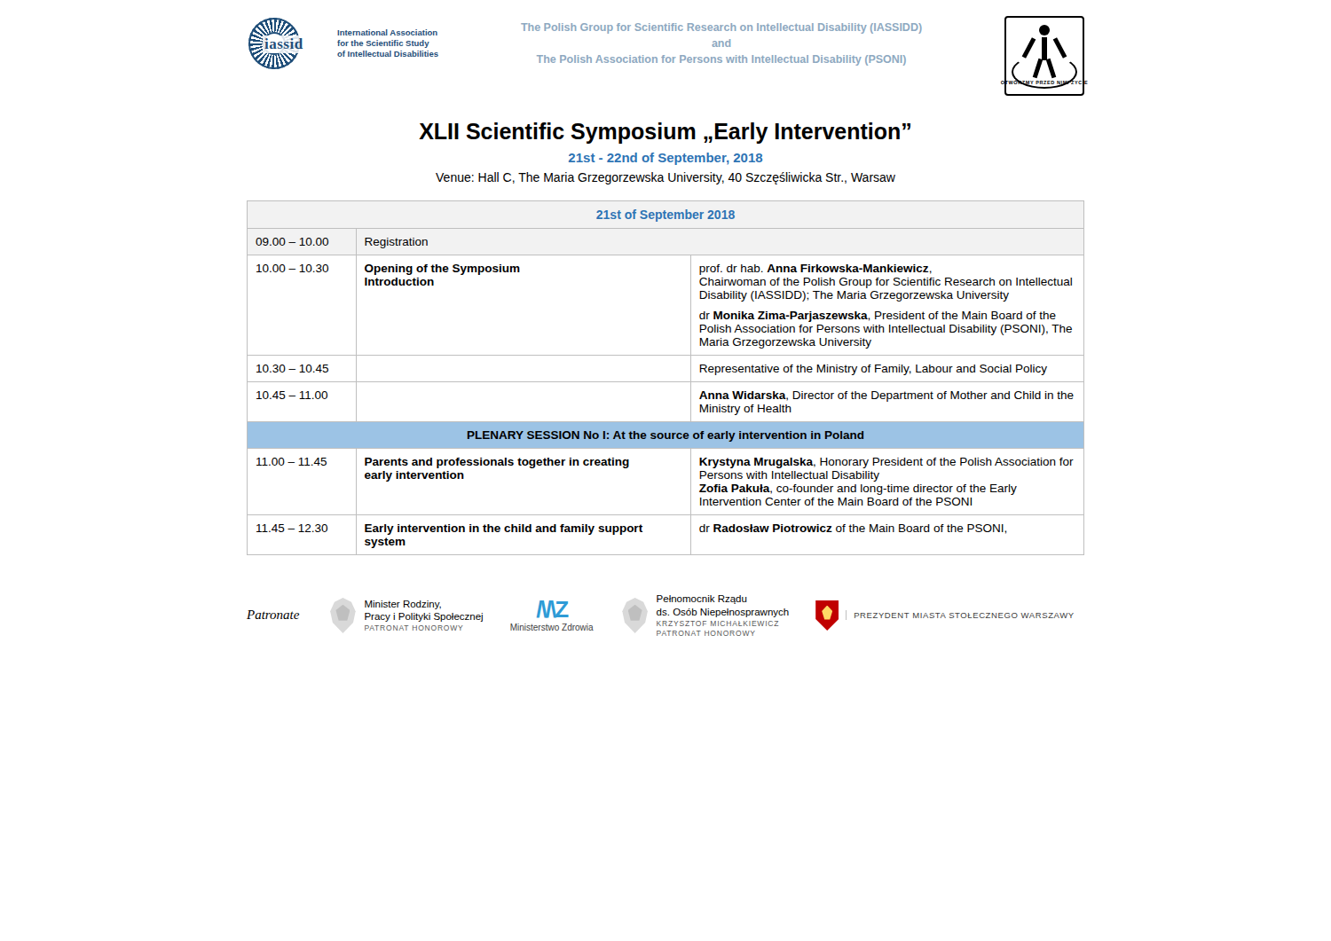iassid
International Association
for the Scientific Study
of Intellectual Disabilities
The Polish Group for Scientific Research on Intellectual Disability (IASSIDD)
and
The Polish Association for Persons with Intellectual Disability (PSONI)
OTWÓRZMY PRZED NIMI ŻYCIE
XLII Scientific Symposium „Early Intervention”
21st - 22nd of September, 2018
Venue: Hall C, The Maria Grzegorzewska University, 40 Szczęśliwicka Str., Warsaw
| 21st of September 2018 |
| 09.00 – 10.00 | Registration |
| 10.00 – 10.30 | Opening of the Symposium Introduction | prof. dr hab. Anna Firkowska-Mankiewicz , Chairwoman of the Polish Group for Scientific Research on Intellectual Disability (IASSIDD); The Maria Grzegorzewska University dr Monika Zima-Parjaszewska , President of the Main Board of the Polish Association for Persons with Intellectual Disability (PSONI), The Maria Grzegorzewska University |
| 10.30 – 10.45 | | Representative of the Ministry of Family, Labour and Social Policy |
| 10.45 – 11.00 | | Anna Widarska , Director of the Department of Mother and Child in the Ministry of Health |
| PLENARY SESSION No I: At the source of early intervention in Poland |
| 11.00 – 11.45 | Parents and professionals together in creating early intervention | Krystyna Mrugalska , Honorary President of the Polish Association for Persons with Intellectual Disability Zofia Pakuła , co-founder and long-time director of the Early Intervention Center of the Main Board of the PSONI |
| 11.45 – 12.30 | Early intervention in the child and family support system | dr Radosław Piotrowicz of the Main Board of the PSONI, |
Patronate
Minister Rodziny,
Pracy i Polityki Społecznej
PATRONAT HONOROWY
/\/\Z
Ministerstwo Zdrowia
Pełnomocnik Rządu
ds. Osób Niepełnosprawnych
KRZYSZTOF MICHAŁKIEWICZ
PATRONAT HONOROWY
PREZYDENT MIASTA STOŁECZNEGO WARSZAWY